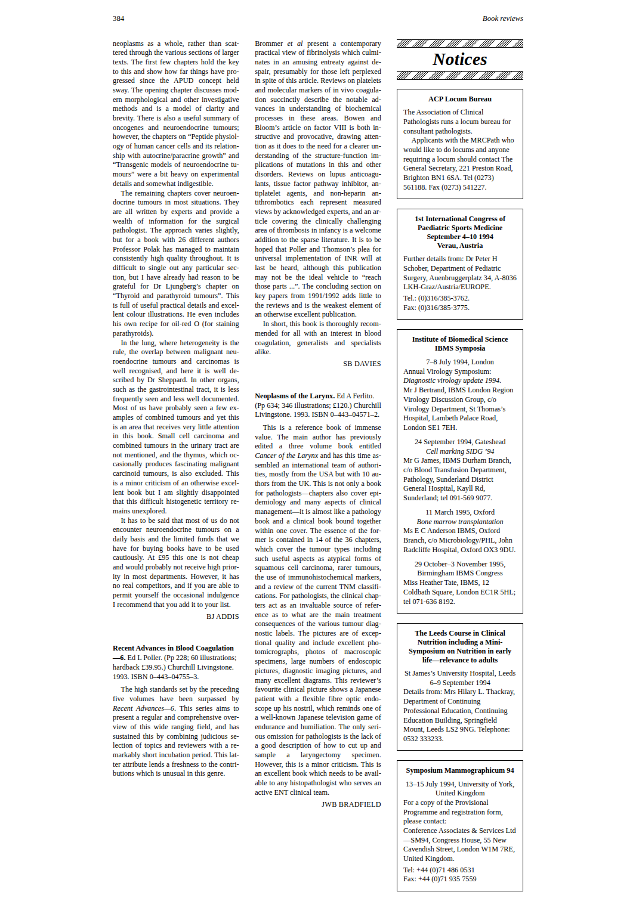384 Book reviews
neoplasms as a whole, rather than scattered through the various sections of larger texts. The first few chapters hold the key to this and show how far things have progressed since the APUD concept held sway. The opening chapter discusses modern morphological and other investigative methods and is a model of clarity and brevity. There is also a useful summary of oncogenes and neuroendocrine tumours; however, the chapters on “Peptide physiology of human cancer cells and its relationship with autocrine/paracrine growth” and “Transgenic models of neuroendocrine tumours” were a bit heavy on experimental details and somewhat indigestible.
The remaining chapters cover neuroendocrine tumours in most situations. They are all written by experts and provide a wealth of information for the surgical pathologist. The approach varies slightly, but for a book with 26 different authors Professor Polak has managed to maintain consistently high quality throughout. It is difficult to single out any particular section, but I have already had reason to be grateful for Dr Ljungberg’s chapter on “Thyroid and parathyroid tumours”. This is full of useful practical details and excellent colour illustrations. He even includes his own recipe for oil-red O (for staining parathyroids).
In the lung, where heterogeneity is the rule, the overlap between malignant neuroendocrine tumours and carcinomas is well recognised, and here it is well described by Dr Sheppard. In other organs, such as the gastrointestinal tract, it is less frequently seen and less well documented. Most of us have probably seen a few examples of combined tumours and yet this is an area that receives very little attention in this book. Small cell carcinoma and combined tumours in the urinary tract are not mentioned, and the thymus, which occasionally produces fascinating malignant carcinoid tumours, is also excluded. This is a minor criticism of an otherwise excellent book but I am slightly disappointed that this difficult histogenetic territory remains unexplored.
It has to be said that most of us do not encounter neuroendocrine tumours on a daily basis and the limited funds that we have for buying books have to be used cautiously. At £95 this one is not cheap and would probably not receive high priority in most departments. However, it has no real competitors, and if you are able to permit yourself the occasional indulgence I recommend that you add it to your list.
BJ ADDIS
Recent Advances in Blood Coagulation —6. Ed L Poller. (Pp 228; 60 illustrations; hardback £39.95.) Churchill Livingstone. 1993. ISBN 0–443–04755–3.
The high standards set by the preceding five volumes have been surpassed by Recent Advances—6. This series aims to present a regular and comprehensive overview of this wide ranging field, and has sustained this by combining judicious selection of topics and reviewers with a remarkably short incubation period. This latter attribute lends a freshness to the contributions which is unusual in this genre.
Brommer et al present a contemporary practical view of fibrinolysis which culminates in an amusing entreaty against despair, presumably for those left perplexed in spite of this article. Reviews on platelets and molecular markers of in vivo coagulation succinctly describe the notable advances in understanding of biochemical processes in these areas. Bowen and Bloom’s article on factor VIII is both instructive and provocative, drawing attention as it does to the need for a clearer understanding of the structure-function implications of mutations in this and other disorders. Reviews on lupus anticoagulants, tissue factor pathway inhibitor, antiplatelet agents, and non-heparin antithrombotics each represent measured views by acknowledged experts, and an article covering the clinically challenging area of thrombosis in infancy is a welcome addition to the sparse literature. It is to be hoped that Poller and Thomson’s plea for universal implementation of INR will at last be heard, although this publication may not be the ideal vehicle to “reach those parts ...”. The concluding section on key papers from 1991/1992 adds little to the reviews and is the weakest element of an otherwise excellent publication.
In short, this book is thoroughly recommended for all with an interest in blood coagulation, generalists and specialists alike.
SB DAVIES
Neoplasms of the Larynx. Ed A Ferlito. (Pp 634; 346 illustrations; £120.) Churchill Livingstone. 1993. ISBN 0–443–04571–2.
This is a reference book of immense value. The main author has previously edited a three volume book entitled Cancer of the Larynx and has this time assembled an international team of authorities, mostly from the USA but with 10 authors from the UK. This is not only a book for pathologists—chapters also cover epidemiology and many aspects of clinical management—it is almost like a pathology book and a clinical book bound together within one cover. The essence of the former is contained in 14 of the 36 chapters, which cover the tumour types including such useful aspects as atypical forms of squamous cell carcinoma, rarer tumours, the use of immunohistochemical markers, and a review of the current TNM classifications. For pathologists, the clinical chapters act as an invaluable source of reference as to what are the main treatment consequences of the various tumour diagnostic labels. The pictures are of exceptional quality and include excellent photomicrographs, photos of macroscopic specimens, large numbers of endoscopic pictures, diagnostic imaging pictures, and many excellent diagrams. This reviewer’s favourite clinical picture shows a Japanese patient with a flexible fibre optic endoscope up his nostril, which reminds one of a well-known Japanese television game of endurance and humiliation. The only serious omission for pathologists is the lack of a good description of how to cut up and sample a laryngectomy specimen. However, this is a minor criticism. This is an excellent book which needs to be available to any histopathologist who serves an active ENT clinical team.
JWB BRADFIELD
Notices
ACP Locum Bureau
The Association of Clinical Pathologists runs a locum bureau for consultant pathologists.
Applicants with the MRCPath who would like to do locums and anyone requiring a locum should contact The General Secretary, 221 Preston Road, Brighton BN1 6SA. Tel (0273) 561188. Fax (0273) 541227.
1st International Congress of Paediatric Sports Medicine
September 4–10 1994
Verau, Austria
Further details from: Dr Peter H Schober, Department of Pediatric Surgery, Auenbruggerplatz 34, A-8036 LKH-Graz/Austria/EUROPE.
Tel.: (0)316/385-3762.
Fax: (0)316/385-3775.
Institute of Biomedical Science
IBMS Symposia
7–8 July 1994, London
Annual Virology Symposium: Diagnostic virology update 1994.
Mr J Bertrand, IBMS London Region Virology Discussion Group, c/o Virology Department, St Thomas’s Hospital, Lambeth Palace Road, London SE1 7EH.
24 September 1994, Gateshead
Cell marking SIDG ’94
Mr G James, IBMS Durham Branch, c/o Blood Transfusion Department, Pathology, Sunderland District General Hospital, Kayll Rd, Sunderland; tel 091-569 9077.
11 March 1995, Oxford
Bone marrow transplantation
Ms E C Anderson IBMS, Oxford Branch, c/o Microbiology/PHL, John Radcliffe Hospital, Oxford OX3 9DU.
29 October–3 November 1995,
Birmingham IBMS Congress
Miss Heather Tate, IBMS, 12 Coldbath Square, London EC1R 5HL; tel 071-636 8192.
The Leeds Course in Clinical Nutrition including a Mini-Symposium on Nutrition in early life—relevance to adults
St James’s University Hospital, Leeds
6–9 September 1994
Details from: Mrs Hilary L. Thackray, Department of Continuing Professional Education, Continuing Education Building, Springfield Mount, Leeds LS2 9NG. Telephone: 0532 333233.
Symposium Mammographicum 94
13–15 July 1994, University of York,
United Kingdom
For a copy of the Provisional Programme and registration form, please contact:
Conference Associates & Services Ltd—SM94, Congress House, 55 New Cavendish Street, London W1M 7RE, United Kingdom.
Tel: +44 (0)71 486 0531
Fax: +44 (0)71 935 7559